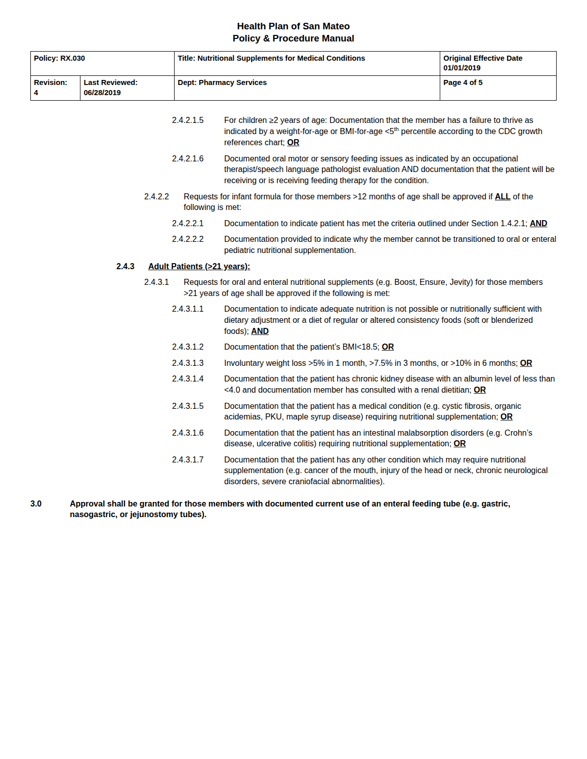Health Plan of San Mateo
Policy & Procedure Manual
| Policy: RX.030 | Title: Nutritional Supplements for Medical Conditions | Original Effective Date 01/01/2019 |
| Revision: 4 | Last Reviewed: 06/28/2019 | Dept: Pharmacy Services | Page 4 of 5 |
2.4.2.1.5
For children ≥2 years of age: Documentation that the member has a failure to thrive as indicated by a weight-for-age or BMI-for-age <5th percentile according to the CDC growth references chart; OR
2.4.2.1.6
Documented oral motor or sensory feeding issues as indicated by an occupational therapist/speech language pathologist evaluation AND documentation that the patient will be receiving or is receiving feeding therapy for the condition.
2.4.2.2
Requests for infant formula for those members >12 months of age shall be approved if ALL of the following is met:
2.4.2.2.1
Documentation to indicate patient has met the criteria outlined under Section 1.4.2.1; AND
2.4.2.2.2
Documentation provided to indicate why the member cannot be transitioned to oral or enteral pediatric nutritional supplementation.
2.4.3
Adult Patients (>21 years):
2.4.3.1
Requests for oral and enteral nutritional supplements (e.g. Boost, Ensure, Jevity) for those members >21 years of age shall be approved if the following is met:
2.4.3.1.1
Documentation to indicate adequate nutrition is not possible or nutritionally sufficient with dietary adjustment or a diet of regular or altered consistency foods (soft or blenderized foods); AND
2.4.3.1.2
Documentation that the patient’s BMI<18.5; OR
2.4.3.1.3
Involuntary weight loss >5% in 1 month, >7.5% in 3 months, or >10% in 6 months; OR
2.4.3.1.4
Documentation that the patient has chronic kidney disease with an albumin level of less than <4.0 and documentation member has consulted with a renal dietitian; OR
2.4.3.1.5
Documentation that the patient has a medical condition (e.g. cystic fibrosis, organic acidemias, PKU, maple syrup disease) requiring nutritional supplementation; OR
2.4.3.1.6
Documentation that the patient has an intestinal malabsorption disorders (e.g. Crohn’s disease, ulcerative colitis) requiring nutritional supplementation; OR
2.4.3.1.7
Documentation that the patient has any other condition which may require nutritional supplementation (e.g. cancer of the mouth, injury of the head or neck, chronic neurological disorders, severe craniofacial abnormalities).
3.0
Approval shall be granted for those members with documented current use of an enteral feeding tube (e.g. gastric, nasogastric, or jejunostomy tubes).